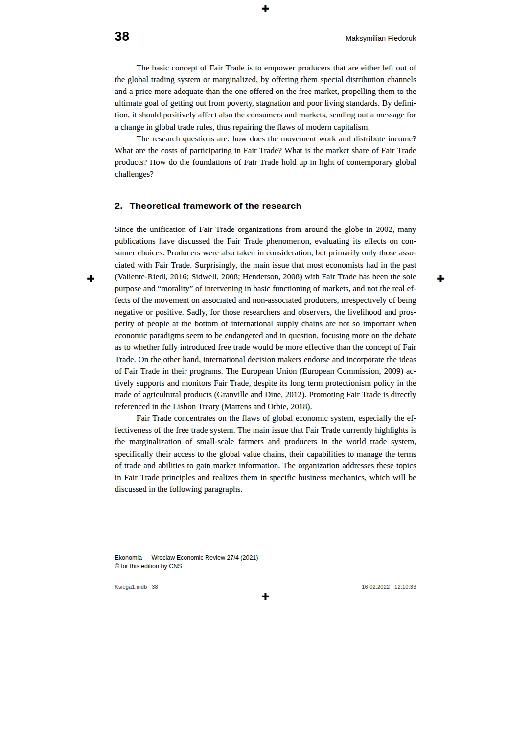✚ ✚ ✚ ✚
38
Maksymilian Fiedoruk
The basic concept of Fair Trade is to empower producers that are either left out of the global trading system or marginalized, by offering them special distribution channels and a price more adequate than the one offered on the free market, propelling them to the ultimate goal of getting out from poverty, stagnation and poor living standards. By definition, it should positively affect also the consumers and markets, sending out a message for a change in global trade rules, thus repairing the flaws of modern capitalism.
The research questions are: how does the movement work and distribute income? What are the costs of participating in Fair Trade? What is the market share of Fair Trade products? How do the foundations of Fair Trade hold up in light of contemporary global challenges?
2. Theoretical framework of the research
Since the unification of Fair Trade organizations from around the globe in 2002, many publications have discussed the Fair Trade phenomenon, evaluating its effects on consumer choices. Producers were also taken in consideration, but primarily only those associated with Fair Trade. Surprisingly, the main issue that most economists had in the past (Valiente-Riedl, 2016; Sidwell, 2008; Henderson, 2008) with Fair Trade has been the sole purpose and “morality” of intervening in basic functioning of markets, and not the real effects of the movement on associated and non-associated producers, irrespectively of being negative or positive. Sadly, for those researchers and observers, the livelihood and prosperity of people at the bottom of international supply chains are not so important when economic paradigms seem to be endangered and in question, focusing more on the debate as to whether fully introduced free trade would be more effective than the concept of Fair Trade. On the other hand, international decision makers endorse and incorporate the ideas of Fair Trade in their programs. The European Union (European Commission, 2009) actively supports and monitors Fair Trade, despite its long term protectionism policy in the trade of agricultural products (Granville and Dine, 2012). Promoting Fair Trade is directly referenced in the Lisbon Treaty (Martens and Orbie, 2018).
Fair Trade concentrates on the flaws of global economic system, especially the effectiveness of the free trade system. The main issue that Fair Trade currently highlights is the marginalization of small-scale farmers and producers in the world trade system, specifically their access to the global value chains, their capabilities to manage the terms of trade and abilities to gain market information. The organization addresses these topics in Fair Trade principles and realizes them in specific business mechanics, which will be discussed in the following paragraphs.
Ekonomia — Wroclaw Economic Review 27/4 (2021)
© for this edition by CNS
Ksiega1.indb 38
16.02.2022 12:10:33